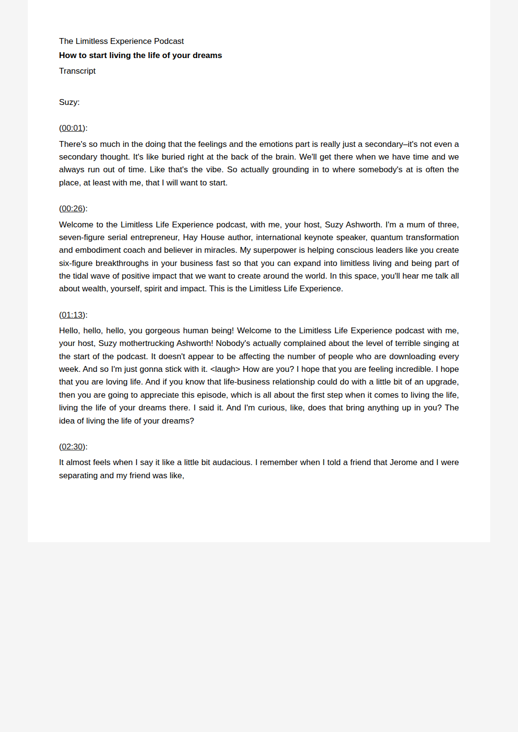The Limitless Experience Podcast
How to start living the life of your dreams
Transcript
Suzy:
(00:01):
There's so much in the doing that the feelings and the emotions part is really just a secondary–it's not even a secondary thought. It's like buried right at the back of the brain. We'll get there when we have time and we always run out of time. Like that's the vibe. So actually grounding in to where somebody's at is often the place, at least with me, that I will want to start.
(00:26):
Welcome to the Limitless Life Experience podcast, with me, your host, Suzy Ashworth. I'm a mum of three, seven-figure serial entrepreneur, Hay House author, international keynote speaker, quantum transformation and embodiment coach and believer in miracles. My superpower is helping conscious leaders like you create six-figure breakthroughs in your business fast so that you can expand into limitless living and being part of the tidal wave of positive impact that we want to create around the world. In this space, you'll hear me talk all about wealth, yourself, spirit and impact. This is the Limitless Life Experience.
(01:13):
Hello, hello, hello, you gorgeous human being! Welcome to the Limitless Life Experience podcast with me, your host, Suzy mothertrucking Ashworth! Nobody's actually complained about the level of terrible singing at the start of the podcast. It doesn't appear to be affecting the number of people who are downloading every week. And so I'm just gonna stick with it. <laugh> How are you? I hope that you are feeling incredible. I hope that you are loving life. And if you know that life-business relationship could do with a little bit of an upgrade, then you are going to appreciate this episode, which is all about the first step when it comes to living the life, living the life of your dreams there. I said it. And I'm curious, like, does that bring anything up in you? The idea of living the life of your dreams?
(02:30):
It almost feels when I say it like a little bit audacious. I remember when I told a friend that Jerome and I were separating and my friend was like,